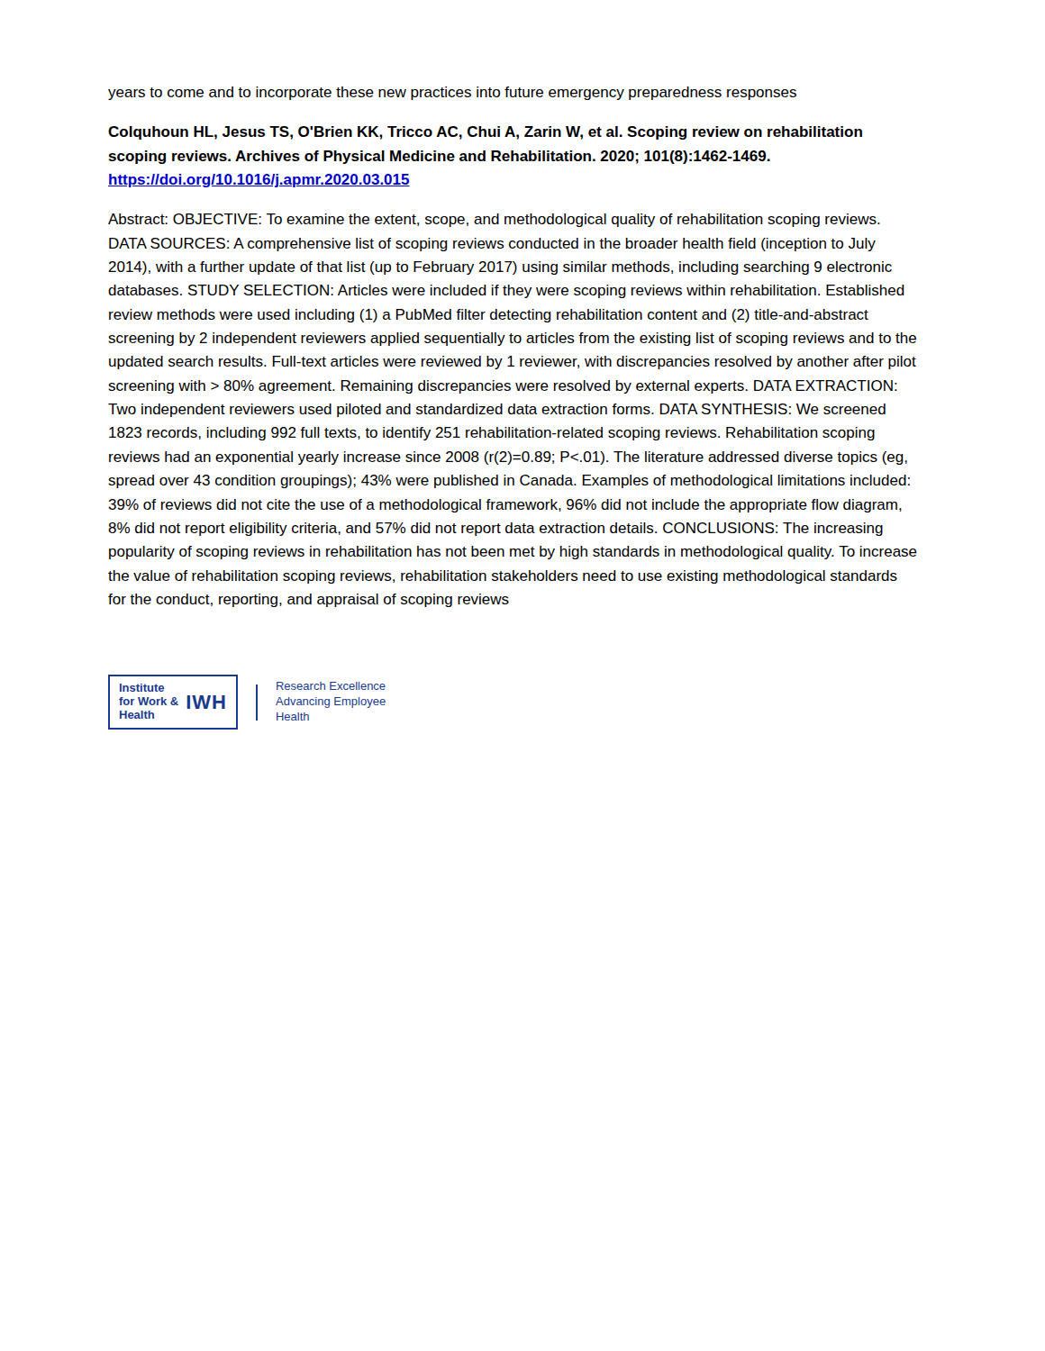years to come and to incorporate these new practices into future emergency preparedness responses
Colquhoun HL, Jesus TS, O'Brien KK, Tricco AC, Chui A, Zarin W, et al. Scoping review on rehabilitation scoping reviews. Archives of Physical Medicine and Rehabilitation. 2020; 101(8):1462-1469.
https://doi.org/10.1016/j.apmr.2020.03.015
Abstract: OBJECTIVE: To examine the extent, scope, and methodological quality of rehabilitation scoping reviews. DATA SOURCES: A comprehensive list of scoping reviews conducted in the broader health field (inception to July 2014), with a further update of that list (up to February 2017) using similar methods, including searching 9 electronic databases. STUDY SELECTION: Articles were included if they were scoping reviews within rehabilitation. Established review methods were used including (1) a PubMed filter detecting rehabilitation content and (2) title-and-abstract screening by 2 independent reviewers applied sequentially to articles from the existing list of scoping reviews and to the updated search results. Full-text articles were reviewed by 1 reviewer, with discrepancies resolved by another after pilot screening with > 80% agreement. Remaining discrepancies were resolved by external experts. DATA EXTRACTION: Two independent reviewers used piloted and standardized data extraction forms. DATA SYNTHESIS: We screened 1823 records, including 992 full texts, to identify 251 rehabilitation-related scoping reviews. Rehabilitation scoping reviews had an exponential yearly increase since 2008 (r(2)=0.89; P<.01). The literature addressed diverse topics (eg, spread over 43 condition groupings); 43% were published in Canada. Examples of methodological limitations included: 39% of reviews did not cite the use of a methodological framework, 96% did not include the appropriate flow diagram, 8% did not report eligibility criteria, and 57% did not report data extraction details. CONCLUSIONS: The increasing popularity of scoping reviews in rehabilitation has not been met by high standards in methodological quality. To increase the value of rehabilitation scoping reviews, rehabilitation stakeholders need to use existing methodological standards for the conduct, reporting, and appraisal of scoping reviews
Institute
for Work &
Health IWH
Research Excellence
Advancing Employee
Health